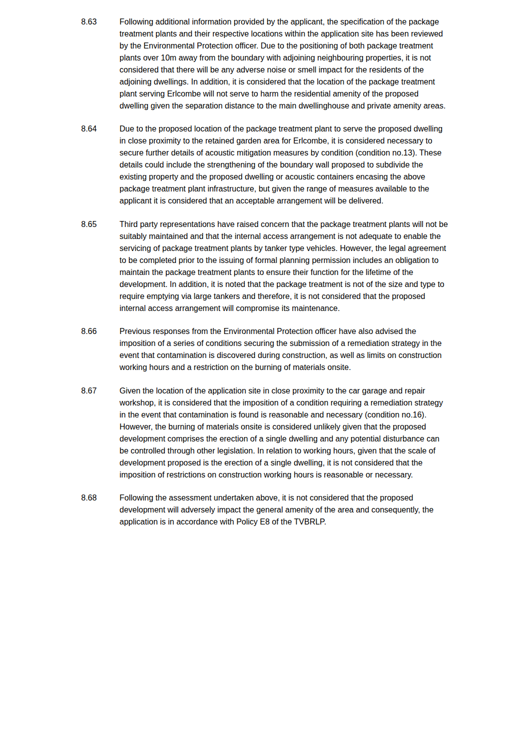8.63
Following additional information provided by the applicant, the specification of the package treatment plants and their respective locations within the application site has been reviewed by the Environmental Protection officer. Due to the positioning of both package treatment plants over 10m away from the boundary with adjoining neighbouring properties, it is not considered that there will be any adverse noise or smell impact for the residents of the adjoining dwellings. In addition, it is considered that the location of the package treatment plant serving Erlcombe will not serve to harm the residential amenity of the proposed dwelling given the separation distance to the main dwellinghouse and private amenity areas.
8.64
Due to the proposed location of the package treatment plant to serve the proposed dwelling in close proximity to the retained garden area for Erlcombe, it is considered necessary to secure further details of acoustic mitigation measures by condition (condition no.13). These details could include the strengthening of the boundary wall proposed to subdivide the existing property and the proposed dwelling or acoustic containers encasing the above package treatment plant infrastructure, but given the range of measures available to the applicant it is considered that an acceptable arrangement will be delivered.
8.65
Third party representations have raised concern that the package treatment plants will not be suitably maintained and that the internal access arrangement is not adequate to enable the servicing of package treatment plants by tanker type vehicles. However, the legal agreement to be completed prior to the issuing of formal planning permission includes an obligation to maintain the package treatment plants to ensure their function for the lifetime of the development. In addition, it is noted that the package treatment is not of the size and type to require emptying via large tankers and therefore, it is not considered that the proposed internal access arrangement will compromise its maintenance.
8.66
Previous responses from the Environmental Protection officer have also advised the imposition of a series of conditions securing the submission of a remediation strategy in the event that contamination is discovered during construction, as well as limits on construction working hours and a restriction on the burning of materials onsite.
8.67
Given the location of the application site in close proximity to the car garage and repair workshop, it is considered that the imposition of a condition requiring a remediation strategy in the event that contamination is found is reasonable and necessary (condition no.16). However, the burning of materials onsite is considered unlikely given that the proposed development comprises the erection of a single dwelling and any potential disturbance can be controlled through other legislation. In relation to working hours, given that the scale of development proposed is the erection of a single dwelling, it is not considered that the imposition of restrictions on construction working hours is reasonable or necessary.
8.68
Following the assessment undertaken above, it is not considered that the proposed development will adversely impact the general amenity of the area and consequently, the application is in accordance with Policy E8 of the TVBRLP.